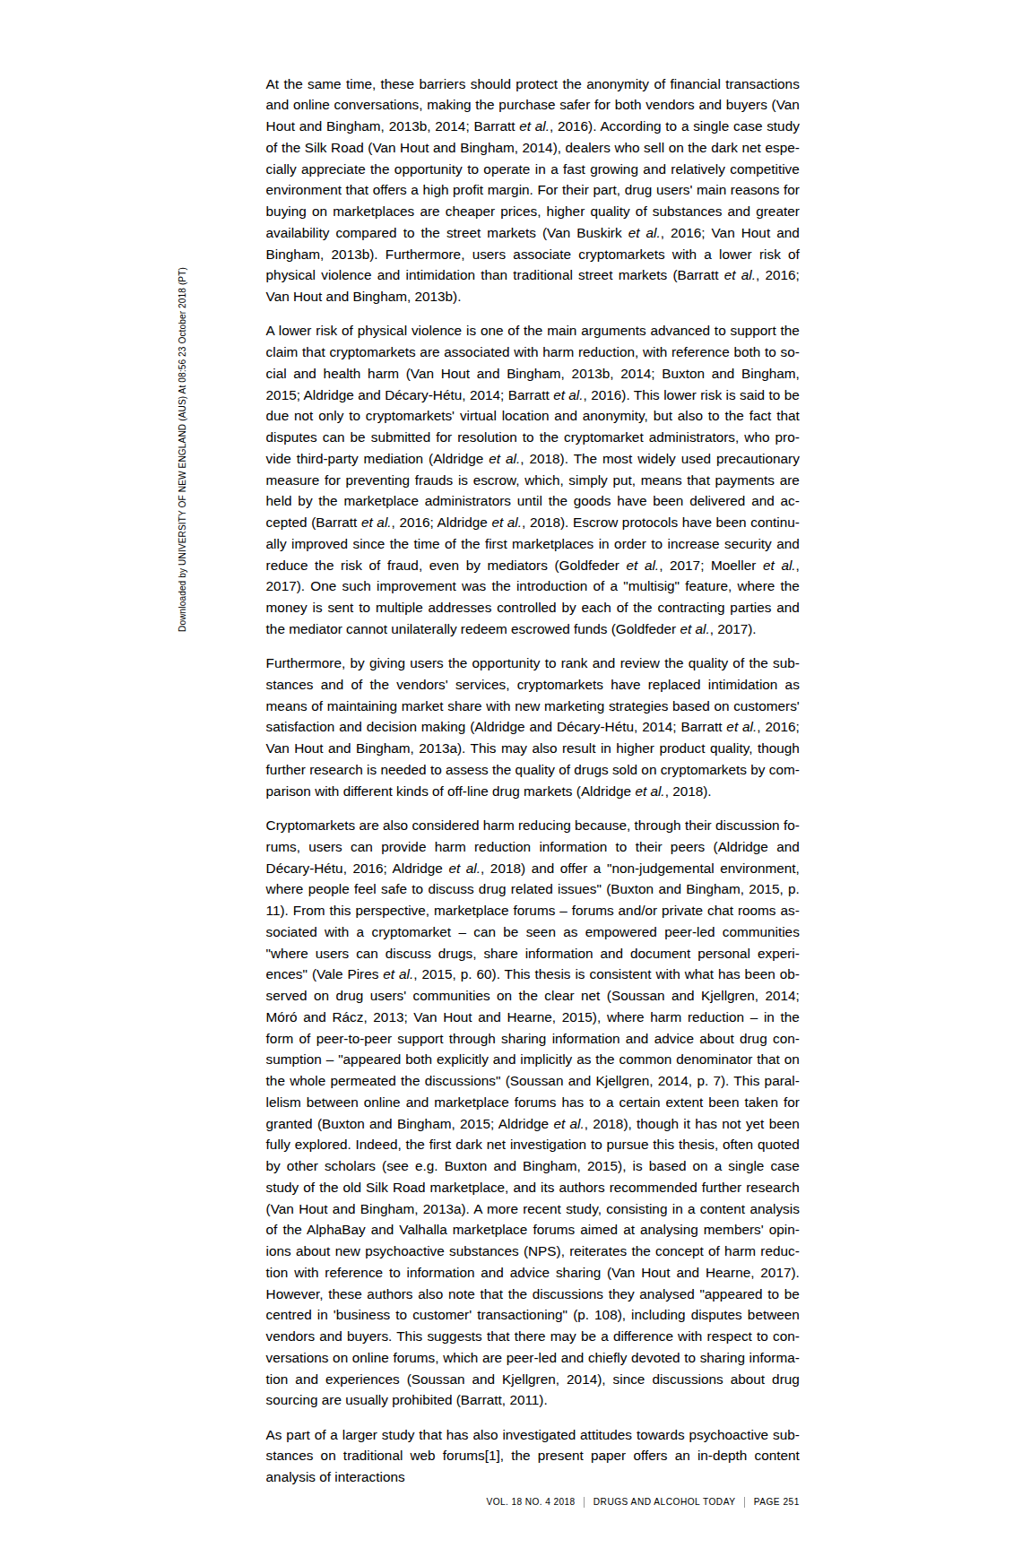Downloaded by UNIVERSITY OF NEW ENGLAND (AUS) At 08:56 23 October 2018 (PT)
At the same time, these barriers should protect the anonymity of financial transactions and online conversations, making the purchase safer for both vendors and buyers (Van Hout and Bingham, 2013b, 2014; Barratt et al., 2016). According to a single case study of the Silk Road (Van Hout and Bingham, 2014), dealers who sell on the dark net especially appreciate the opportunity to operate in a fast growing and relatively competitive environment that offers a high profit margin. For their part, drug users' main reasons for buying on marketplaces are cheaper prices, higher quality of substances and greater availability compared to the street markets (Van Buskirk et al., 2016; Van Hout and Bingham, 2013b). Furthermore, users associate cryptomarkets with a lower risk of physical violence and intimidation than traditional street markets (Barratt et al., 2016; Van Hout and Bingham, 2013b).
A lower risk of physical violence is one of the main arguments advanced to support the claim that cryptomarkets are associated with harm reduction, with reference both to social and health harm (Van Hout and Bingham, 2013b, 2014; Buxton and Bingham, 2015; Aldridge and Décary-Hétu, 2014; Barratt et al., 2016). This lower risk is said to be due not only to cryptomarkets' virtual location and anonymity, but also to the fact that disputes can be submitted for resolution to the cryptomarket administrators, who provide third-party mediation (Aldridge et al., 2018). The most widely used precautionary measure for preventing frauds is escrow, which, simply put, means that payments are held by the marketplace administrators until the goods have been delivered and accepted (Barratt et al., 2016; Aldridge et al., 2018). Escrow protocols have been continually improved since the time of the first marketplaces in order to increase security and reduce the risk of fraud, even by mediators (Goldfeder et al., 2017; Moeller et al., 2017). One such improvement was the introduction of a "multisig" feature, where the money is sent to multiple addresses controlled by each of the contracting parties and the mediator cannot unilaterally redeem escrowed funds (Goldfeder et al., 2017).
Furthermore, by giving users the opportunity to rank and review the quality of the substances and of the vendors' services, cryptomarkets have replaced intimidation as means of maintaining market share with new marketing strategies based on customers' satisfaction and decision making (Aldridge and Décary-Hétu, 2014; Barratt et al., 2016; Van Hout and Bingham, 2013a). This may also result in higher product quality, though further research is needed to assess the quality of drugs sold on cryptomarkets by comparison with different kinds of off-line drug markets (Aldridge et al., 2018).
Cryptomarkets are also considered harm reducing because, through their discussion forums, users can provide harm reduction information to their peers (Aldridge and Décary-Hétu, 2016; Aldridge et al., 2018) and offer a "non-judgemental environment, where people feel safe to discuss drug related issues" (Buxton and Bingham, 2015, p. 11). From this perspective, marketplace forums – forums and/or private chat rooms associated with a cryptomarket – can be seen as empowered peer-led communities "where users can discuss drugs, share information and document personal experiences" (Vale Pires et al., 2015, p. 60). This thesis is consistent with what has been observed on drug users' communities on the clear net (Soussan and Kjellgren, 2014; Móró and Rácz, 2013; Van Hout and Hearne, 2015), where harm reduction – in the form of peer-to-peer support through sharing information and advice about drug consumption – "appeared both explicitly and implicitly as the common denominator that on the whole permeated the discussions" (Soussan and Kjellgren, 2014, p. 7). This parallelism between online and marketplace forums has to a certain extent been taken for granted (Buxton and Bingham, 2015; Aldridge et al., 2018), though it has not yet been fully explored. Indeed, the first dark net investigation to pursue this thesis, often quoted by other scholars (see e.g. Buxton and Bingham, 2015), is based on a single case study of the old Silk Road marketplace, and its authors recommended further research (Van Hout and Bingham, 2013a). A more recent study, consisting in a content analysis of the AlphaBay and Valhalla marketplace forums aimed at analysing members' opinions about new psychoactive substances (NPS), reiterates the concept of harm reduction with reference to information and advice sharing (Van Hout and Hearne, 2017). However, these authors also note that the discussions they analysed "appeared to be centred in 'business to customer' transactioning" (p. 108), including disputes between vendors and buyers. This suggests that there may be a difference with respect to conversations on online forums, which are peer-led and chiefly devoted to sharing information and experiences (Soussan and Kjellgren, 2014), since discussions about drug sourcing are usually prohibited (Barratt, 2011).
As part of a larger study that has also investigated attitudes towards psychoactive substances on traditional web forums[1], the present paper offers an in-depth content analysis of interactions
VOL. 18 NO. 4 2018 DRUGS AND ALCOHOL TODAY PAGE 251